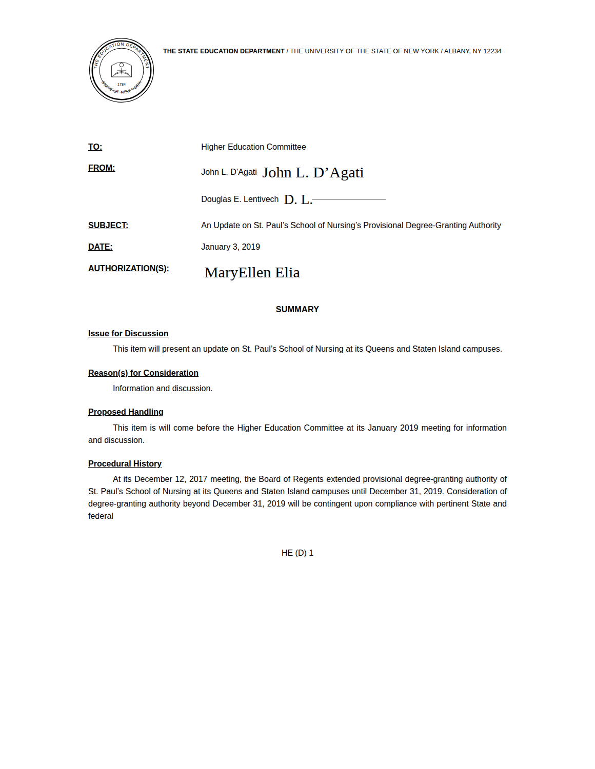THE EDUCATION DEPARTMENT STATE OF NEW YORK 1784
THE STATE EDUCATION DEPARTMENT / THE UNIVERSITY OF THE STATE OF NEW YORK / ALBANY, NY 12234
| TO: | Higher Education Committee |
| FROM: | John L. D’Agati John L. D’Agati |
| | Douglas E. Lentivech D. L. |
| SUBJECT: | An Update on St. Paul’s School of Nursing’s Provisional Degree-Granting Authority |
| DATE: | January 3, 2019 |
| AUTHORIZATION(S): | MaryEllen Elia |
SUMMARY
Issue for Discussion
This item will present an update on St. Paul’s School of Nursing at its Queens and Staten Island campuses.
Reason(s) for Consideration
Information and discussion.
Proposed Handling
This item is will come before the Higher Education Committee at its January 2019 meeting for information and discussion.
Procedural History
At its December 12, 2017 meeting, the Board of Regents extended provisional degree-granting authority of St. Paul’s School of Nursing at its Queens and Staten Island campuses until December 31, 2019. Consideration of degree-granting authority beyond December 31, 2019 will be contingent upon compliance with pertinent State and federal
HE (D) 1